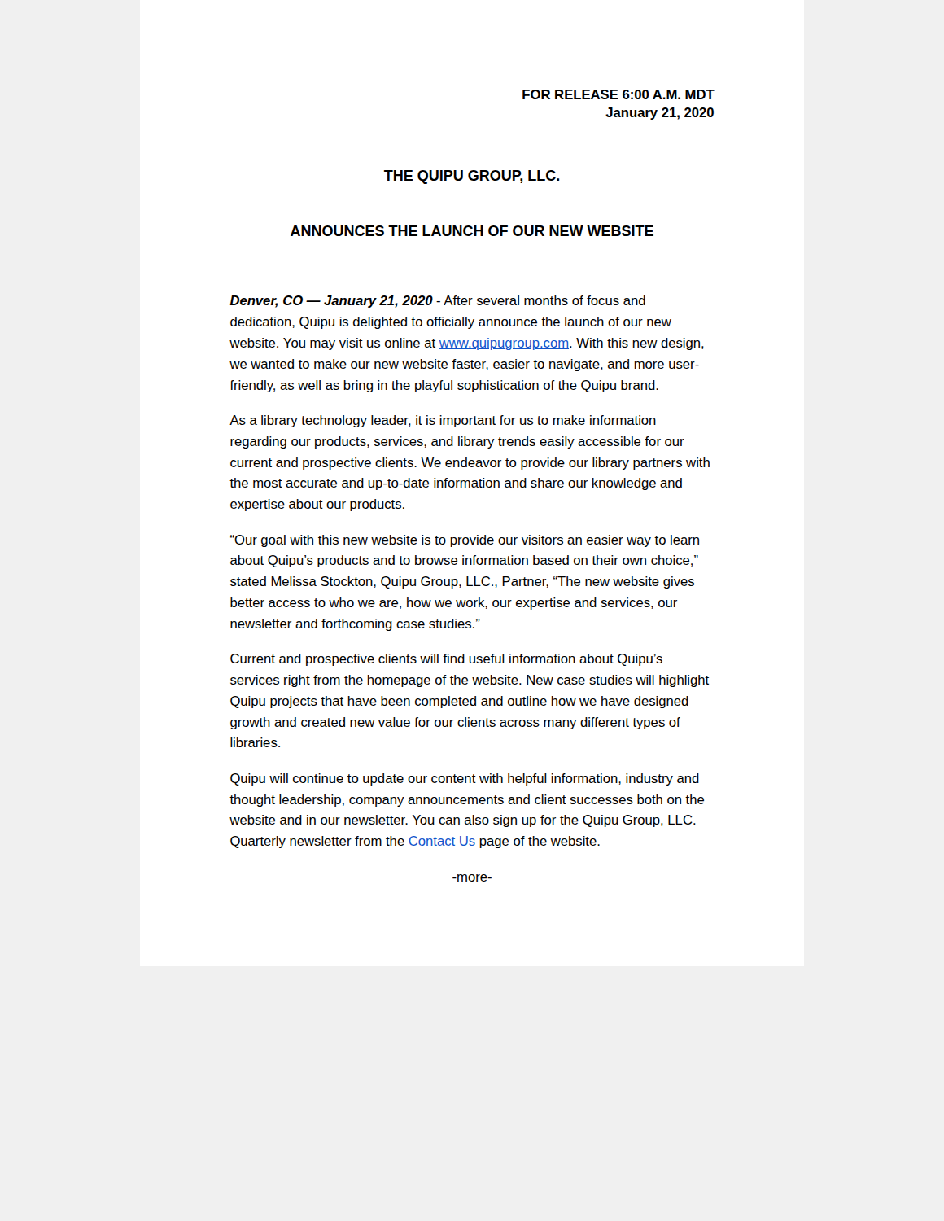FOR RELEASE 6:00 A.M. MDT
January 21, 2020
THE QUIPU GROUP, LLC. ANNOUNCES THE LAUNCH OF OUR NEW WEBSITE
Denver, CO — January 21, 2020 - After several months of focus and dedication, Quipu is delighted to officially announce the launch of our new website. You may visit us online at www.quipugroup.com. With this new design, we wanted to make our new website faster, easier to navigate, and more user-friendly, as well as bring in the playful sophistication of the Quipu brand.
As a library technology leader, it is important for us to make information regarding our products, services, and library trends easily accessible for our current and prospective clients. We endeavor to provide our library partners with the most accurate and up-to-date information and share our knowledge and expertise about our products.
“Our goal with this new website is to provide our visitors an easier way to learn about Quipu’s products and to browse information based on their own choice,” stated Melissa Stockton, Quipu Group, LLC., Partner, “The new website gives better access to who we are, how we work, our expertise and services, our newsletter and forthcoming case studies.”
Current and prospective clients will find useful information about Quipu’s services right from the homepage of the website. New case studies will highlight Quipu projects that have been completed and outline how we have designed growth and created new value for our clients across many different types of libraries.
Quipu will continue to update our content with helpful information, industry and thought leadership, company announcements and client successes both on the website and in our newsletter. You can also sign up for the Quipu Group, LLC. Quarterly newsletter from the Contact Us page of the website.
-more-